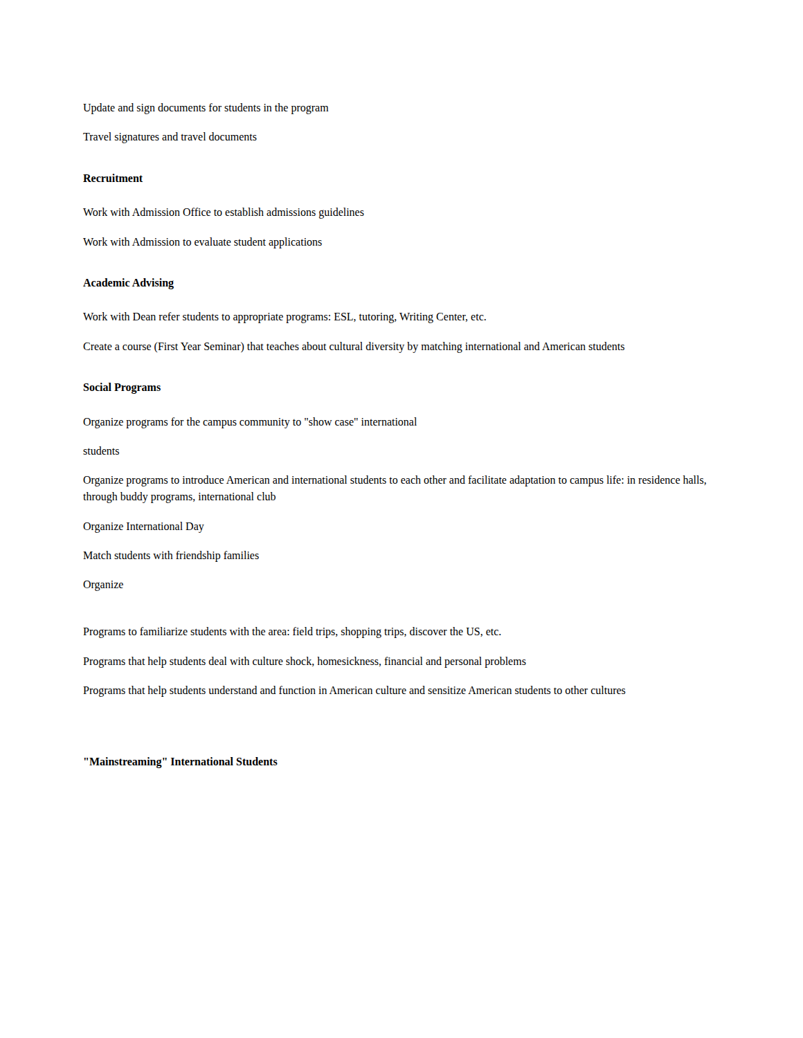Update and sign documents for students in the program
Travel signatures and travel documents
Recruitment
Work with Admission Office to establish admissions guidelines
Work with Admission to evaluate student applications
Academic Advising
Work with Dean refer students to appropriate programs: ESL, tutoring, Writing Center, etc.
Create a course (First Year Seminar) that teaches about cultural diversity by matching international and American students
Social Programs
Organize programs for the campus community to "show case" international
students
Organize programs to introduce American and international students to each other and facilitate adaptation to campus life: in residence halls, through buddy programs, international club
Organize International Day
Match students with friendship families
Organize
Programs to familiarize students with the area: field trips, shopping trips, discover the US, etc.
Programs that help students deal with culture shock, homesickness, financial and personal problems
Programs that help students understand and function in American culture and sensitize American students to other cultures
"Mainstreaming" International Students